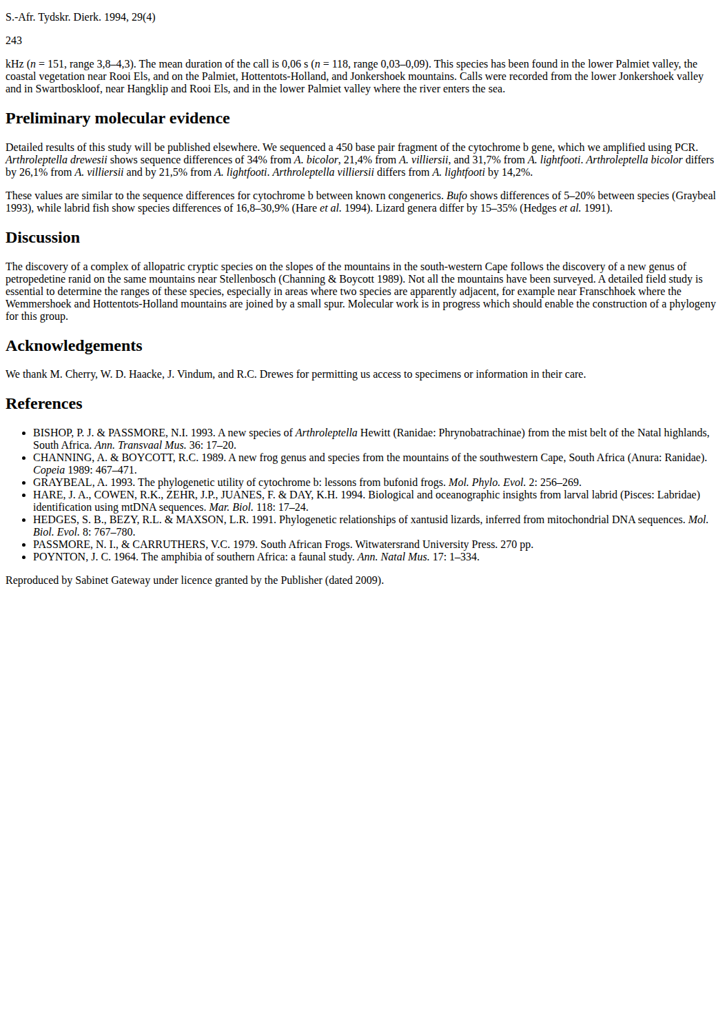S.-Afr. Tydskr. Dierk. 1994, 29(4)
243
kHz (n = 151, range 3,8–4,3). The mean duration of the call is 0,06 s (n = 118, range 0,03–0,09). This species has been found in the lower Palmiet valley, the coastal vegetation near Rooi Els, and on the Palmiet, Hottentots-Holland, and Jonkershoek mountains. Calls were recorded from the lower Jonkershoek valley and in Swartboskloof, near Hangklip and Rooi Els, and in the lower Palmiet valley where the river enters the sea.
Preliminary molecular evidence
Detailed results of this study will be published elsewhere. We sequenced a 450 base pair fragment of the cytochrome b gene, which we amplified using PCR. Arthroleptella drewesii shows sequence differences of 34% from A. bicolor, 21,4% from A. villiersii, and 31,7% from A. lightfooti. Arthroleptella bicolor differs by 26,1% from A. villiersii and by 21,5% from A. lightfooti. Arthroleptella villiersii differs from A. lightfooti by 14,2%.
These values are similar to the sequence differences for cytochrome b between known congenerics. Bufo shows differences of 5–20% between species (Graybeal 1993), while labrid fish show species differences of 16,8–30,9% (Hare et al. 1994). Lizard genera differ by 15–35% (Hedges et al. 1991).
Discussion
The discovery of a complex of allopatric cryptic species on the slopes of the mountains in the south-western Cape follows the discovery of a new genus of petropedetine ranid on the same mountains near Stellenbosch (Channing & Boycott 1989). Not all the mountains have been surveyed. A detailed field study is essential to determine the ranges of these species, especially in areas where two species are apparently adjacent, for example near Franschhoek where the Wemmershoek and Hottentots-Holland mountains are joined by a small spur. Molecular work is in progress which should enable the construction of a phylogeny for this group.
Acknowledgements
We thank M. Cherry, W. D. Haacke, J. Vindum, and R.C. Drewes for permitting us access to specimens or information in their care.
References
BISHOP, P. J. & PASSMORE, N.I. 1993. A new species of Arthroleptella Hewitt (Ranidae: Phrynobatrachinae) from the mist belt of the Natal highlands, South Africa. Ann. Transvaal Mus. 36: 17–20.
CHANNING, A. & BOYCOTT, R.C. 1989. A new frog genus and species from the mountains of the southwestern Cape, South Africa (Anura: Ranidae). Copeia 1989: 467–471.
GRAYBEAL, A. 1993. The phylogenetic utility of cytochrome b: lessons from bufonid frogs. Mol. Phylo. Evol. 2: 256–269.
HARE, J. A., COWEN, R.K., ZEHR, J.P., JUANES, F. & DAY, K.H. 1994. Biological and oceanographic insights from larval labrid (Pisces: Labridae) identification using mtDNA sequences. Mar. Biol. 118: 17–24.
HEDGES, S. B., BEZY, R.L. & MAXSON, L.R. 1991. Phylogenetic relationships of xantusid lizards, inferred from mitochondrial DNA sequences. Mol. Biol. Evol. 8: 767–780.
PASSMORE, N. I., & CARRUTHERS, V.C. 1979. South African Frogs. Witwatersrand University Press. 270 pp.
POYNTON, J. C. 1964. The amphibia of southern Africa: a faunal study. Ann. Natal Mus. 17: 1–334.
Reproduced by Sabinet Gateway under licence granted by the Publisher (dated 2009).